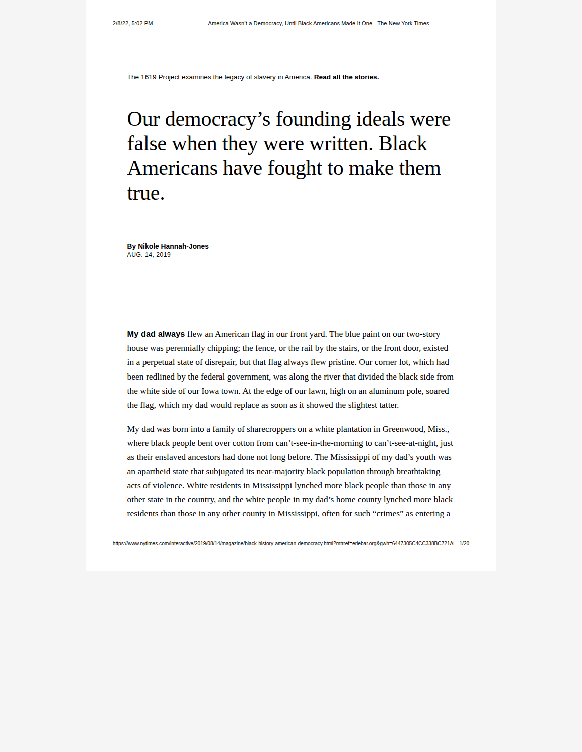2/8/22, 5:02 PM
America Wasn’t a Democracy, Until Black Americans Made It One - The New York Times
The 1619 Project examines the legacy of slavery in America. Read all the stories.
Our democracy’s founding ideals were false when they were written. Black Americans have fought to make them true.
By Nikole Hannah-Jones
AUG. 14, 2019
My dad always flew an American flag in our front yard. The blue paint on our two-story house was perennially chipping; the fence, or the rail by the stairs, or the front door, existed in a perpetual state of disrepair, but that flag always flew pristine. Our corner lot, which had been redlined by the federal government, was along the river that divided the black side from the white side of our Iowa town. At the edge of our lawn, high on an aluminum pole, soared the flag, which my dad would replace as soon as it showed the slightest tatter.
My dad was born into a family of sharecroppers on a white plantation in Greenwood, Miss., where black people bent over cotton from can’t-see-in-the-morning to can’t-see-at-night, just as their enslaved ancestors had done not long before. The Mississippi of my dad’s youth was an apartheid state that subjugated its near-majority black population through breathtaking acts of violence. White residents in Mississippi lynched more black people than those in any other state in the country, and the white people in my dad’s home county lynched more black residents than those in any other county in Mississippi, often for such “crimes” as entering a
https://www.nytimes.com/interactive/2019/08/14/magazine/black-history-american-democracy.html?mtrref=eriebar.org&gwh=6447305C4CC338BC721AF4B62247…
1/20